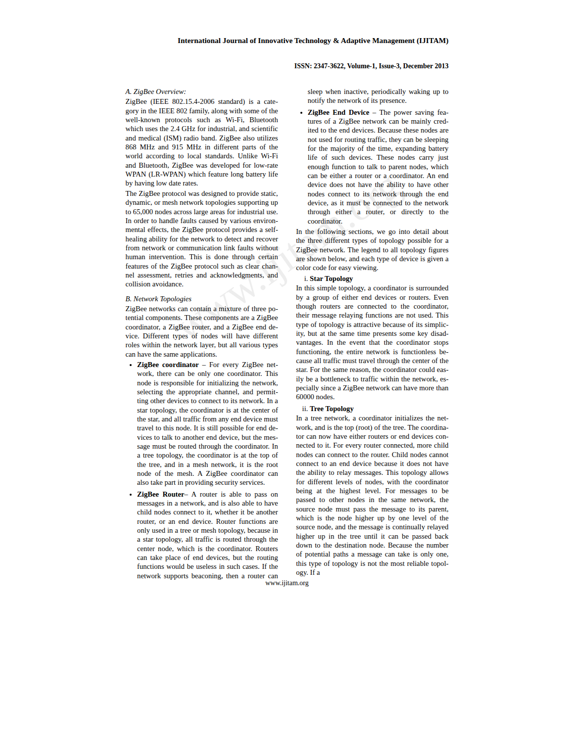www.ijitam.org
International Journal of Innovative Technology & Adaptive Management (IJITAM)
ISSN: 2347-3622, Volume-1, Issue-3, December 2013
A. ZigBee Overview:
ZigBee (IEEE 802.15.4-2006 standard) is a category in the IEEE 802 family, along with some of the well-known protocols such as Wi-Fi, Bluetooth which uses the 2.4 GHz for industrial, and scientific and medical (ISM) radio band. ZigBee also utilizes 868 MHz and 915 MHz in different parts of the world according to local standards. Unlike Wi-Fi and Bluetooth, ZigBee was developed for low-rate WPAN (LR-WPAN) which feature long battery life by having low date rates.
The ZigBee protocol was designed to provide static, dynamic, or mesh network topologies supporting up to 65,000 nodes across large areas for industrial use. In order to handle faults caused by various environmental effects, the ZigBee protocol provides a self-healing ability for the network to detect and recover from network or communication link faults without human intervention. This is done through certain features of the ZigBee protocol such as clear channel assessment, retries and acknowledgments, and collision avoidance.
B. Network Topologies
ZigBee networks can contain a mixture of three potential components. These components are a ZigBee coordinator, a ZigBee router, and a ZigBee end device. Different types of nodes will have different roles within the network layer, but all various types can have the same applications.
ZigBee coordinator – For every ZigBee network, there can be only one coordinator. This node is responsible for initializing the network, selecting the appropriate channel, and permitting other devices to connect to its network. In a star topology, the coordinator is at the center of the star, and all traffic from any end device must travel to this node. It is still possible for end devices to talk to another end device, but the message must be routed through the coordinator. In a tree topology, the coordinator is at the top of the tree, and in a mesh network, it is the root node of the mesh. A ZigBee coordinator can also take part in providing security services.
ZigBee Router– A router is able to pass on messages in a network, and is also able to have child nodes connect to it, whether it be another router, or an end device. Router functions are only used in a tree or mesh topology, because in a star topology, all traffic is routed through the center node, which is the coordinator. Routers can take place of end devices, but the routing functions would be useless in such cases. If the network supports beaconing, then a router can sleep when inactive, periodically waking up to notify the network of its presence.
ZigBee End Device – The power saving features of a ZigBee network can be mainly credited to the end devices. Because these nodes are not used for routing traffic, they can be sleeping for the majority of the time, expanding battery life of such devices. These nodes carry just enough function to talk to parent nodes, which can be either a router or a coordinator. An end device does not have the ability to have other nodes connect to its network through the end device, as it must be connected to the network through either a router, or directly to the coordinator.
In the following sections, we go into detail about the three different types of topology possible for a ZigBee network. The legend to all topology figures are shown below, and each type of device is given a color code for easy viewing.
Star Topology
In this simple topology, a coordinator is surrounded by a group of either end devices or routers. Even though routers are connected to the coordinator, their message relaying functions are not used. This type of topology is attractive because of its simplicity, but at the same time presents some key disadvantages. In the event that the coordinator stops functioning, the entire network is functionless because all traffic must travel through the center of the star. For the same reason, the coordinator could easily be a bottleneck to traffic within the network, especially since a ZigBee network can have more than 60000 nodes.
Tree Topology
In a tree network, a coordinator initializes the network, and is the top (root) of the tree. The coordinator can now have either routers or end devices connected to it. For every router connected, more child nodes can connect to the router. Child nodes cannot connect to an end device because it does not have the ability to relay messages. This topology allows for different levels of nodes, with the coordinator being at the highest level. For messages to be passed to other nodes in the same network, the source node must pass the message to its parent, which is the node higher up by one level of the source node, and the message is continually relayed higher up in the tree until it can be passed back down to the destination node. Because the number of potential paths a message can take is only one, this type of topology is not the most reliable topology. If a
www.ijitam.org